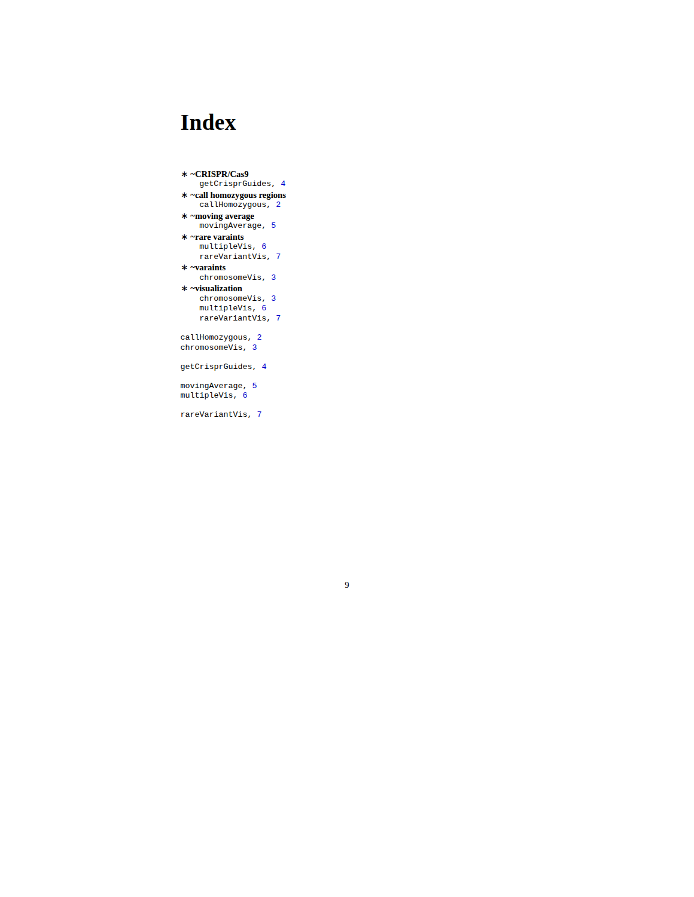Index
∗ ~CRISPR/Cas9
getCrisprGuides, 4
∗ ~call homozygous regions
callHomozygous, 2
∗ ~moving average
movingAverage, 5
∗ ~rare varaints
multipleVis, 6
rareVariantVis, 7
∗ ~varaints
chromosomeVis, 3
∗ ~visualization
chromosomeVis, 3
multipleVis, 6
rareVariantVis, 7
callHomozygous, 2
chromosomeVis, 3
getCrisprGuides, 4
movingAverage, 5
multipleVis, 6
rareVariantVis, 7
9